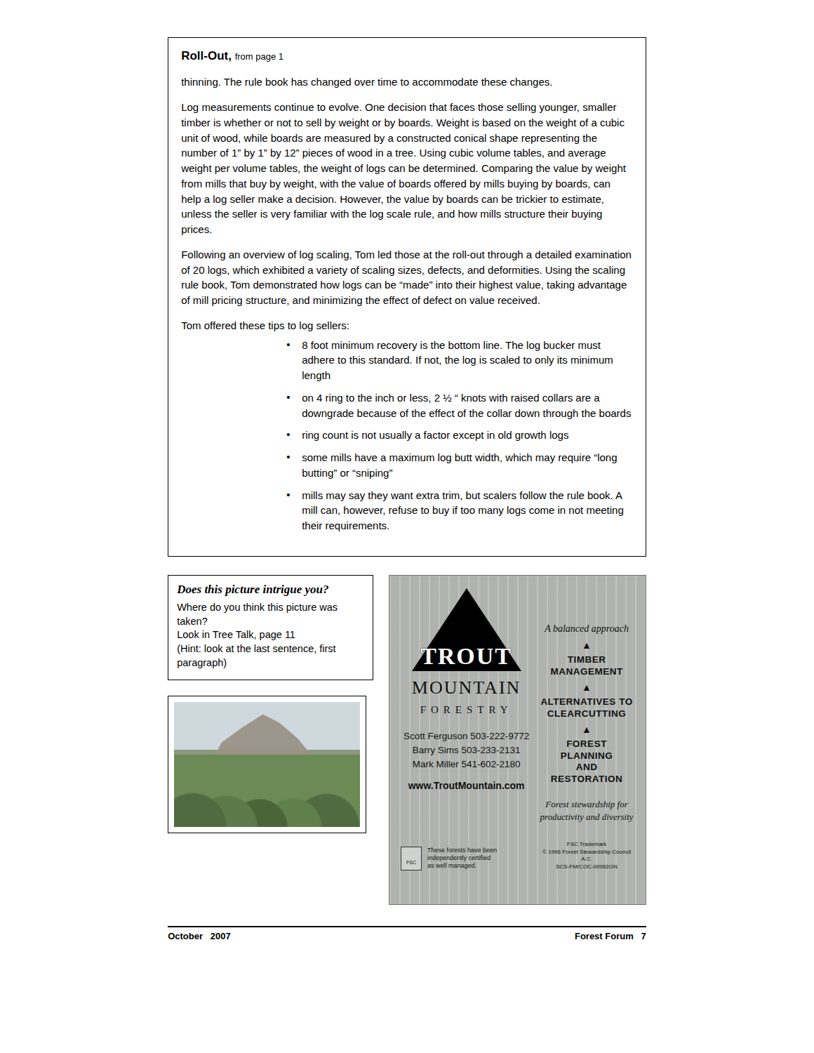Roll-Out, from page 1
thinning. The rule book has changed over time to accommodate these changes.
Log measurements continue to evolve. One decision that faces those selling younger, smaller timber is whether or not to sell by weight or by boards. Weight is based on the weight of a cubic unit of wood, while boards are measured by a constructed conical shape representing the number of 1” by 1” by 12” pieces of wood in a tree. Using cubic volume tables, and average weight per volume tables, the weight of logs can be determined. Comparing the value by weight from mills that buy by weight, with the value of boards offered by mills buying by boards, can help a log seller make a decision. However, the value by boards can be trickier to estimate, unless the seller is very familiar with the log scale rule, and how mills structure their buying prices.
Following an overview of log scaling, Tom led those at the roll-out through a detailed examination of 20 logs, which exhibited a variety of scaling sizes, defects, and deformities. Using the scaling rule book, Tom demonstrated how logs can be “made” into their highest value, taking advantage of mill pricing structure, and minimizing the effect of defect on value received.
Tom offered these tips to log sellers:
8 foot minimum recovery is the bottom line. The log bucker must adhere to this standard. If not, the log is scaled to only its minimum length
on 4 ring to the inch or less, 2 ½ “ knots with raised collars are a downgrade because of the effect of the collar down through the boards
ring count is not usually a factor except in old growth logs
some mills have a maximum log butt width, which may require “long butting” or “sniping”
mills may say they want extra trim, but scalers follow the rule book. A mill can, however, refuse to buy if too many logs come in not meeting their requirements.
Does this picture intrigue you?
Where do you think this picture was taken?
Look in Tree Talk, page 11
(Hint: look at the last sentence, first paragraph)
TROUT
MOUNTAIN
FORESTRY
Scott Ferguson 503-222-9772
Barry Sims 503-233-2131
Mark Miller 541-602-2180
www.TroutMountain.com
FSC
These forests have been
independently certified
as well managed.
A balanced approach
▲
TIMBER
MANAGEMENT
▲
ALTERNATIVES TO
CLEARCUTTING
▲
FOREST PLANNING
AND RESTORATION
Forest stewardship for
productivity and diversity
FSC Trademark
© 1996 Forest Stewardship Council A.C.
SCS-FM/COC-00062GN
October 2007
Forest Forum 7